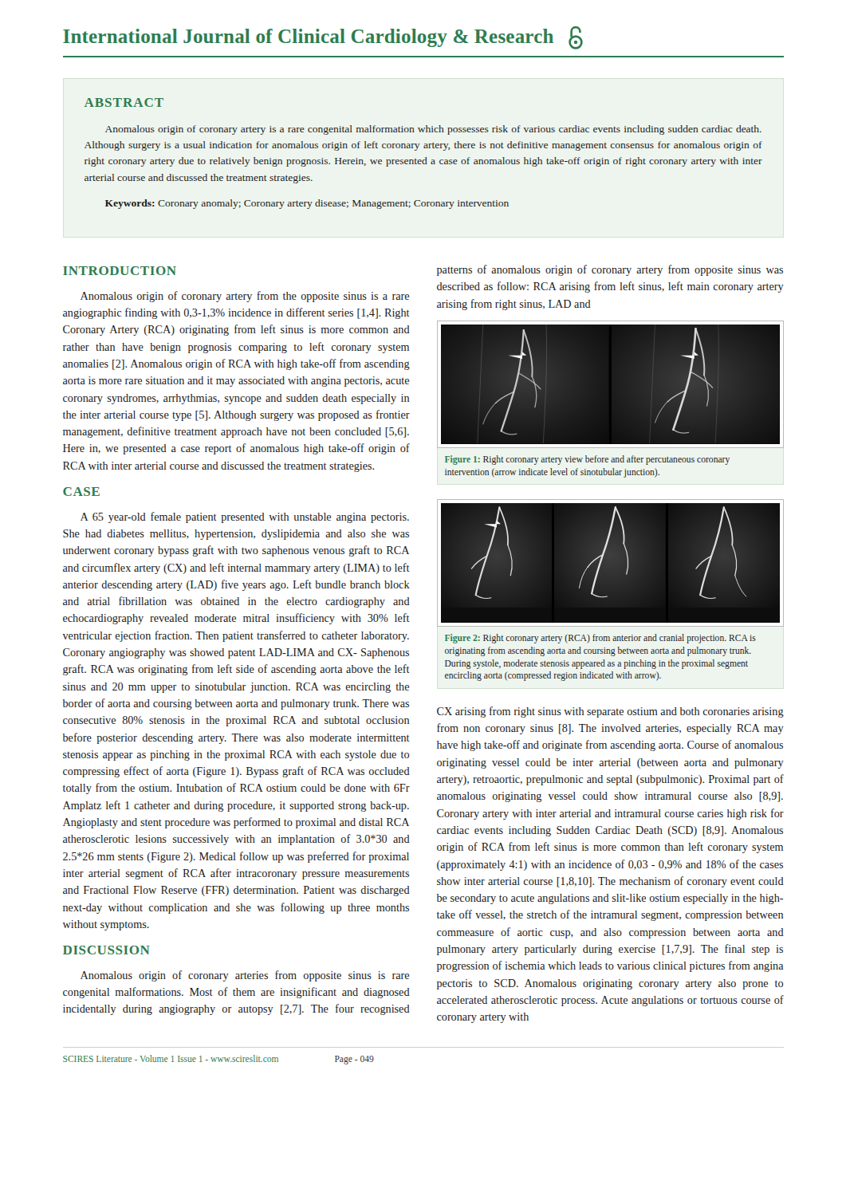International Journal of Clinical Cardiology & Research
ABSTRACT
Anomalous origin of coronary artery is a rare congenital malformation which possesses risk of various cardiac events including sudden cardiac death. Although surgery is a usual indication for anomalous origin of left coronary artery, there is not definitive management consensus for anomalous origin of right coronary artery due to relatively benign prognosis. Herein, we presented a case of anomalous high take-off origin of right coronary artery with inter arterial course and discussed the treatment strategies.
Keywords: Coronary anomaly; Coronary artery disease; Management; Coronary intervention
INTRODUCTION
Anomalous origin of coronary artery from the opposite sinus is a rare angiographic finding with 0,3-1,3% incidence in different series [1,4]. Right Coronary Artery (RCA) originating from left sinus is more common and rather than have benign prognosis comparing to left coronary system anomalies [2]. Anomalous origin of RCA with high take-off from ascending aorta is more rare situation and it may associated with angina pectoris, acute coronary syndromes, arrhythmias, syncope and sudden death especially in the inter arterial course type [5]. Although surgery was proposed as frontier management, definitive treatment approach have not been concluded [5,6]. Here in, we presented a case report of anomalous high take-off origin of RCA with inter arterial course and discussed the treatment strategies.
CASE
A 65 year-old female patient presented with unstable angina pectoris. She had diabetes mellitus, hypertension, dyslipidemia and also she was underwent coronary bypass graft with two saphenous venous graft to RCA and circumflex artery (CX) and left internal mammary artery (LIMA) to left anterior descending artery (LAD) five years ago. Left bundle branch block and atrial fibrillation was obtained in the electro cardiography and echocardiography revealed moderate mitral insufficiency with 30% left ventricular ejection fraction. Then patient transferred to catheter laboratory. Coronary angiography was showed patent LAD-LIMA and CX- Saphenous graft. RCA was originating from left side of ascending aorta above the left sinus and 20 mm upper to sinotubular junction. RCA was encircling the border of aorta and coursing between aorta and pulmonary trunk. There was consecutive 80% stenosis in the proximal RCA and subtotal occlusion before posterior descending artery. There was also moderate intermittent stenosis appear as pinching in the proximal RCA with each systole due to compressing effect of aorta (Figure 1). Bypass graft of RCA was occluded totally from the ostium. Intubation of RCA ostium could be done with 6Fr Amplatz left 1 catheter and during procedure, it supported strong back-up. Angioplasty and stent procedure was performed to proximal and distal RCA atherosclerotic lesions successively with an implantation of 3.0*30 and 2.5*26 mm stents (Figure 2). Medical follow up was preferred for proximal inter arterial segment of RCA after intracoronary pressure measurements and Fractional Flow Reserve (FFR) determination. Patient was discharged next-day without complication and she was following up three months without symptoms.
DISCUSSION
Anomalous origin of coronary arteries from opposite sinus is rare congenital malformations. Most of them are insignificant and diagnosed incidentally during angiography or autopsy [2,7]. The four recognised patterns of anomalous origin of coronary artery from opposite sinus was described as follow: RCA arising from left sinus, left main coronary artery arising from right sinus, LAD and
Figure 1: Right coronary artery view before and after percutaneous coronary intervention (arrow indicate level of sinotubular junction).
Figure 2: Right coronary artery (RCA) from anterior and cranial projection. RCA is originating from ascending aorta and coursing between aorta and pulmonary trunk. During systole, moderate stenosis appeared as a pinching in the proximal segment encircling aorta (compressed region indicated with arrow).
CX arising from right sinus with separate ostium and both coronaries arising from non coronary sinus [8]. The involved arteries, especially RCA may have high take-off and originate from ascending aorta. Course of anomalous originating vessel could be inter arterial (between aorta and pulmonary artery), retroaortic, prepulmonic and septal (subpulmonic). Proximal part of anomalous originating vessel could show intramural course also [8,9]. Coronary artery with inter arterial and intramural course caries high risk for cardiac events including Sudden Cardiac Death (SCD) [8,9]. Anomalous origin of RCA from left sinus is more common than left coronary system (approximately 4:1) with an incidence of 0,03 - 0,9% and 18% of the cases show inter arterial course [1,8,10]. The mechanism of coronary event could be secondary to acute angulations and slit-like ostium especially in the high-take off vessel, the stretch of the intramural segment, compression between commeasure of aortic cusp, and also compression between aorta and pulmonary artery particularly during exercise [1,7,9]. The final step is progression of ischemia which leads to various clinical pictures from angina pectoris to SCD. Anomalous originating coronary artery also prone to accelerated atherosclerotic process. Acute angulations or tortuous course of coronary artery with
SCIRES Literature - Volume 1 Issue 1 - www.scireslit.com Page - 049